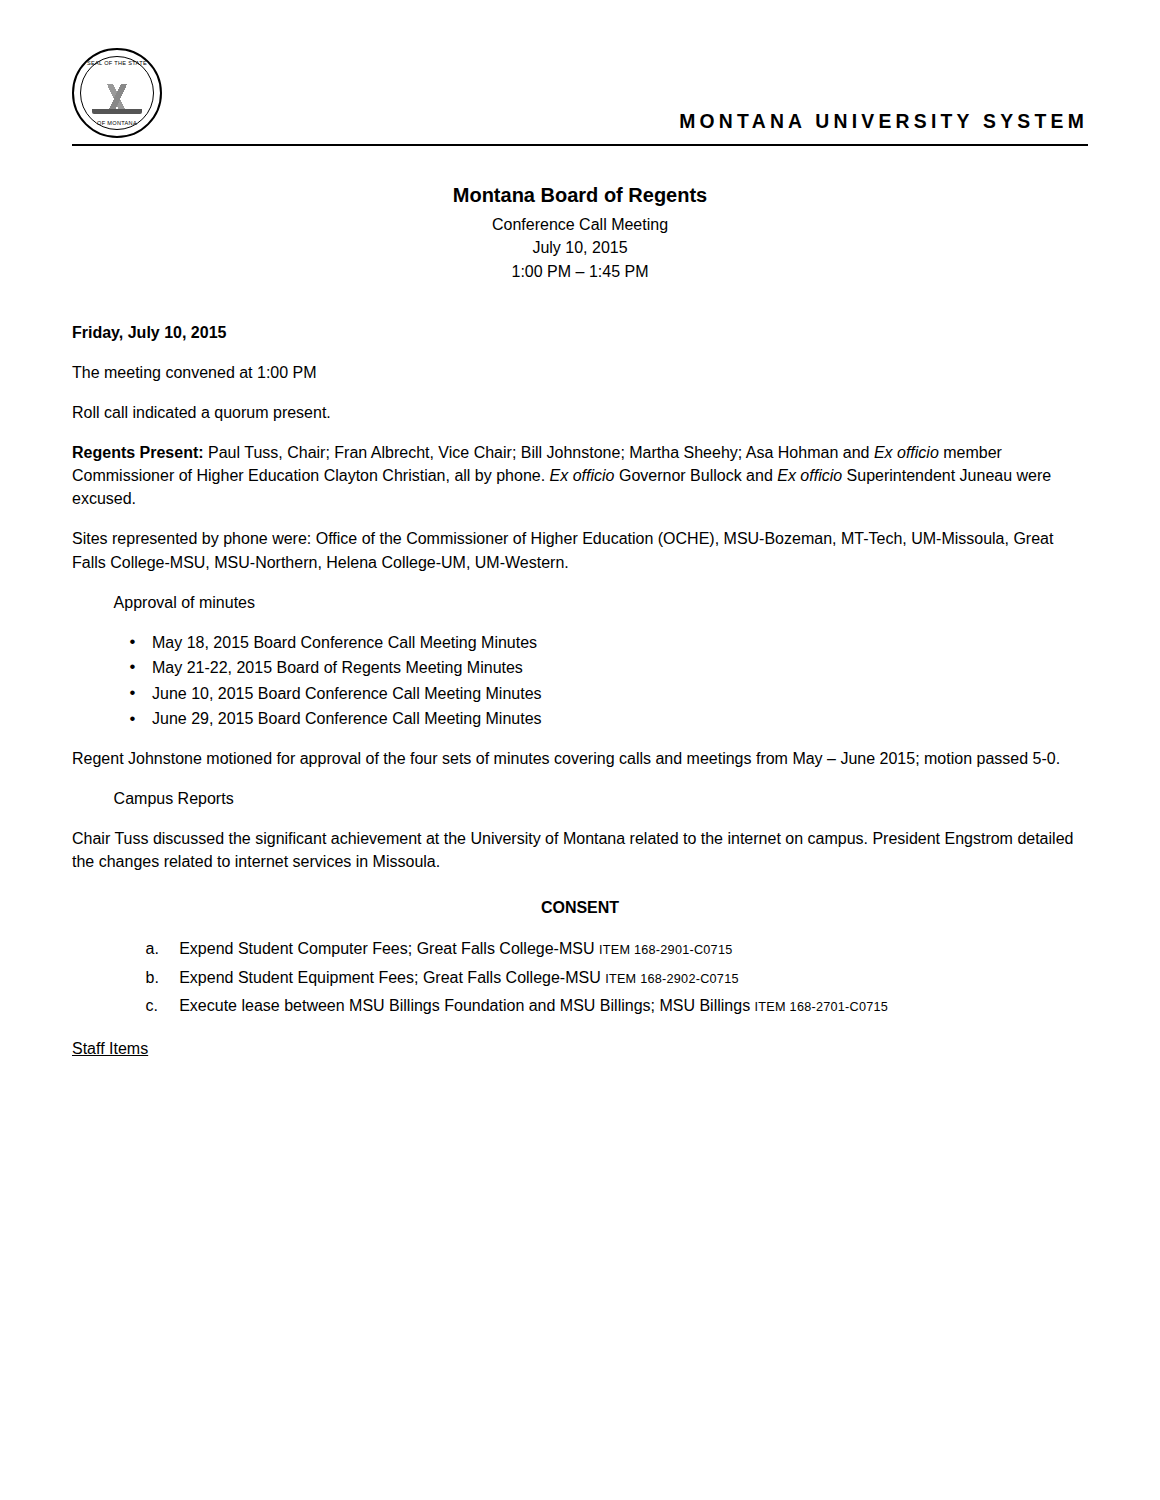SEAL OF THE STATE
OF MONTANA
MONTANA UNIVERSITY SYSTEM
Montana Board of Regents
Conference Call Meeting
July 10, 2015
1:00 PM – 1:45 PM
Friday, July 10, 2015
The meeting convened at 1:00 PM
Roll call indicated a quorum present.
Regents Present: Paul Tuss, Chair; Fran Albrecht, Vice Chair; Bill Johnstone; Martha Sheehy; Asa Hohman and Ex officio member Commissioner of Higher Education Clayton Christian, all by phone. Ex officio Governor Bullock and Ex officio Superintendent Juneau were excused.
Sites represented by phone were: Office of the Commissioner of Higher Education (OCHE), MSU-Bozeman, MT-Tech, UM-Missoula, Great Falls College-MSU, MSU-Northern, Helena College-UM, UM-Western.
Approval of minutes
May 18, 2015 Board Conference Call Meeting Minutes
May 21-22, 2015 Board of Regents Meeting Minutes
June 10, 2015 Board Conference Call Meeting Minutes
June 29, 2015 Board Conference Call Meeting Minutes
Regent Johnstone motioned for approval of the four sets of minutes covering calls and meetings from May – June 2015; motion passed 5-0.
Campus Reports
Chair Tuss discussed the significant achievement at the University of Montana related to the internet on campus. President Engstrom detailed the changes related to internet services in Missoula.
CONSENT
Expend Student Computer Fees; Great Falls College-MSU ITEM 168-2901-C0715
Expend Student Equipment Fees; Great Falls College-MSU ITEM 168-2902-C0715
Execute lease between MSU Billings Foundation and MSU Billings; MSU Billings ITEM 168-2701-C0715
Staff Items